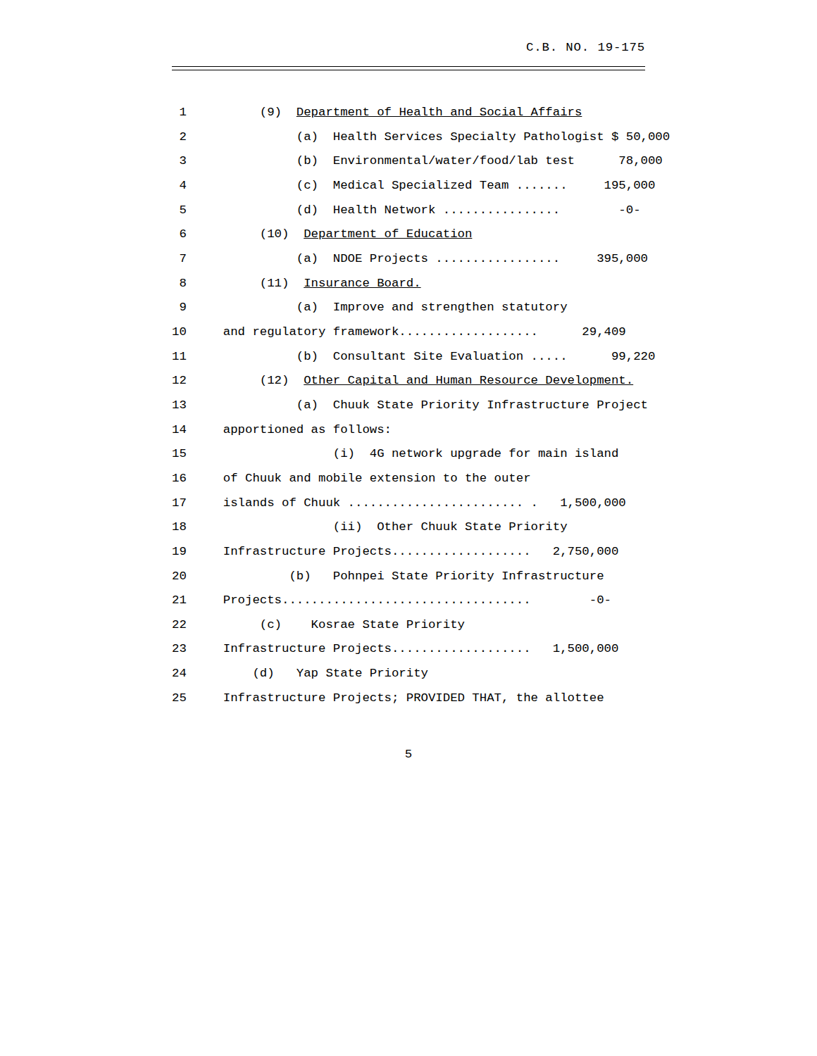C.B. NO. 19-175
| 1 | (9) Department of Health and Social Affairs |
| 2 | (a) Health Services Specialty Pathologist $ 50,000 |
| 3 | (b) Environmental/water/food/lab test 78,000 |
| 4 | (c) Medical Specialized Team ....... 195,000 |
| 5 | (d) Health Network ................ -0- |
| 6 | (10) Department of Education |
| 7 | (a) NDOE Projects ................. 395,000 |
| 8 | (11) Insurance Board. |
| 9 | (a) Improve and strengthen statutory |
| 10 | and regulatory framework................... 29,409 |
| 11 | (b) Consultant Site Evaluation ..... 99,220 |
| 12 | (12) Other Capital and Human Resource Development. |
| 13 | (a) Chuuk State Priority Infrastructure Project |
| 14 | apportioned as follows: |
| 15 | (i) 4G network upgrade for main island |
| 16 | of Chuuk and mobile extension to the outer |
| 17 | islands of Chuuk ........................ . 1,500,000 |
| 18 | (ii) Other Chuuk State Priority |
| 19 | Infrastructure Projects................... 2,750,000 |
| 20 | (b) Pohnpei State Priority Infrastructure |
| 21 | Projects.................................. -0- |
| 22 | (c) Kosrae State Priority |
| 23 | Infrastructure Projects................... 1,500,000 |
| 24 | (d) Yap State Priority |
| 25 | Infrastructure Projects; PROVIDED THAT, the allottee |
5